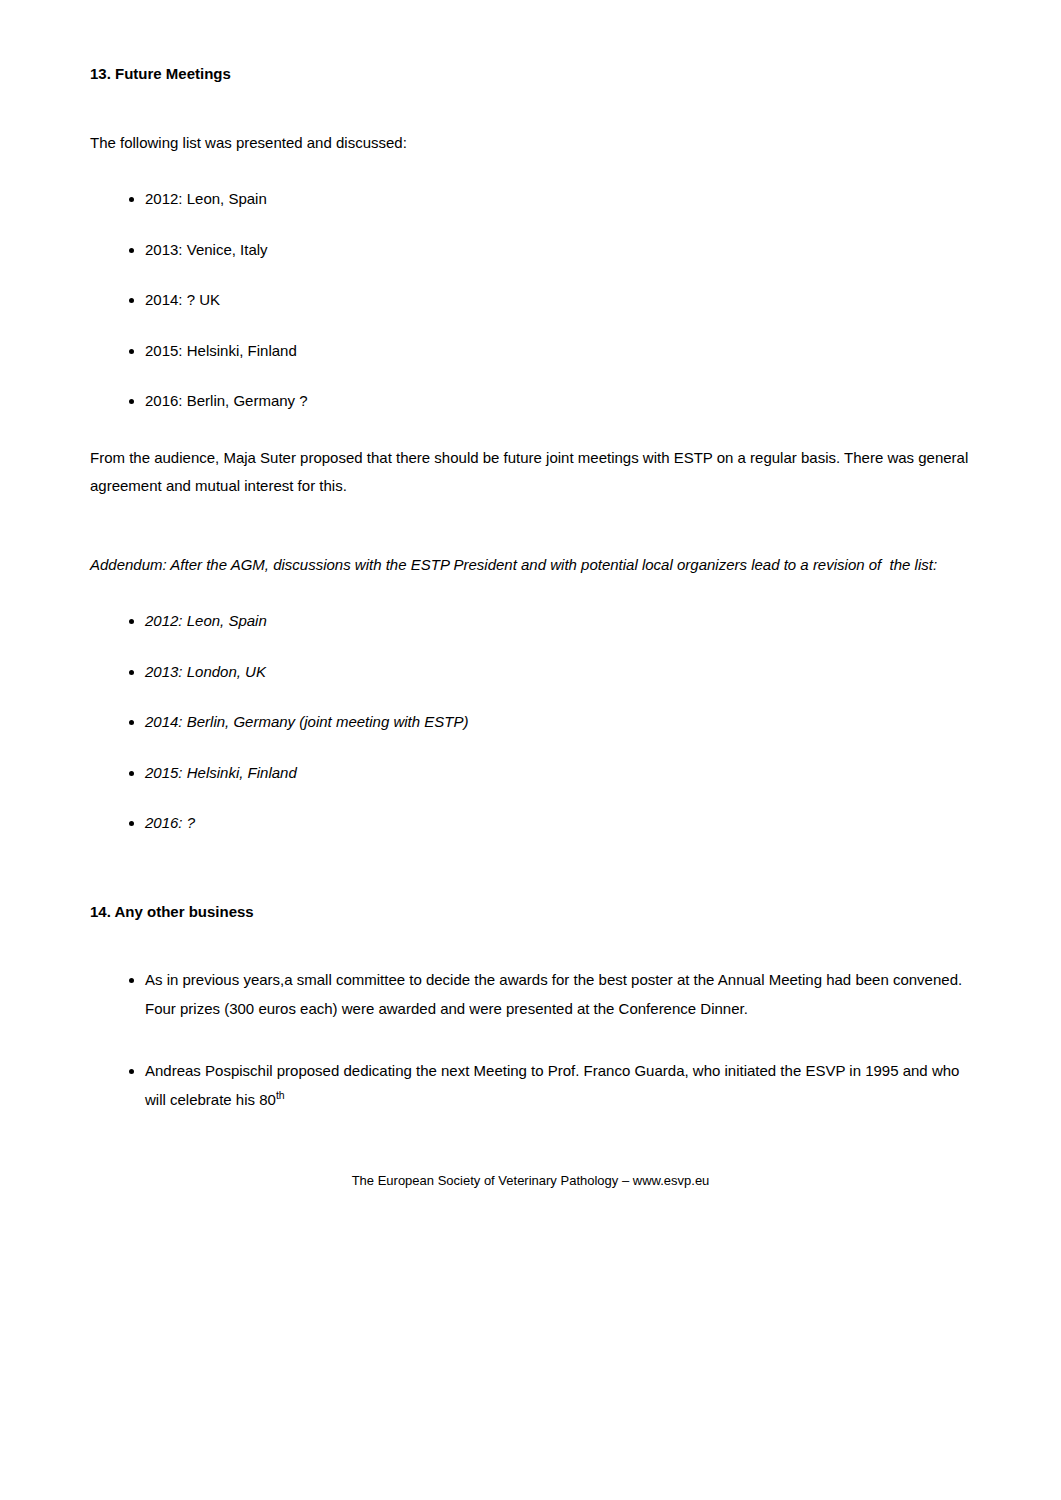13. Future Meetings
The following list was presented and discussed:
2012: Leon, Spain
2013: Venice, Italy
2014: ? UK
2015: Helsinki, Finland
2016: Berlin, Germany ?
From the audience, Maja Suter proposed that there should be future joint meetings with ESTP on a regular basis. There was general agreement and mutual interest for this.
Addendum: After the AGM, discussions with the ESTP President and with potential local organizers lead to a revision of the list:
2012: Leon, Spain
2013: London, UK
2014: Berlin, Germany (joint meeting with ESTP)
2015: Helsinki, Finland
2016: ?
14. Any other business
As in previous years,a small committee to decide the awards for the best poster at the Annual Meeting had been convened.
Four prizes (300 euros each) were awarded and were presented at the Conference Dinner.
Andreas Pospischil proposed dedicating the next Meeting to Prof. Franco Guarda, who initiated the ESVP in 1995 and who will celebrate his 80th
The European Society of Veterinary Pathology – www.esvp.eu